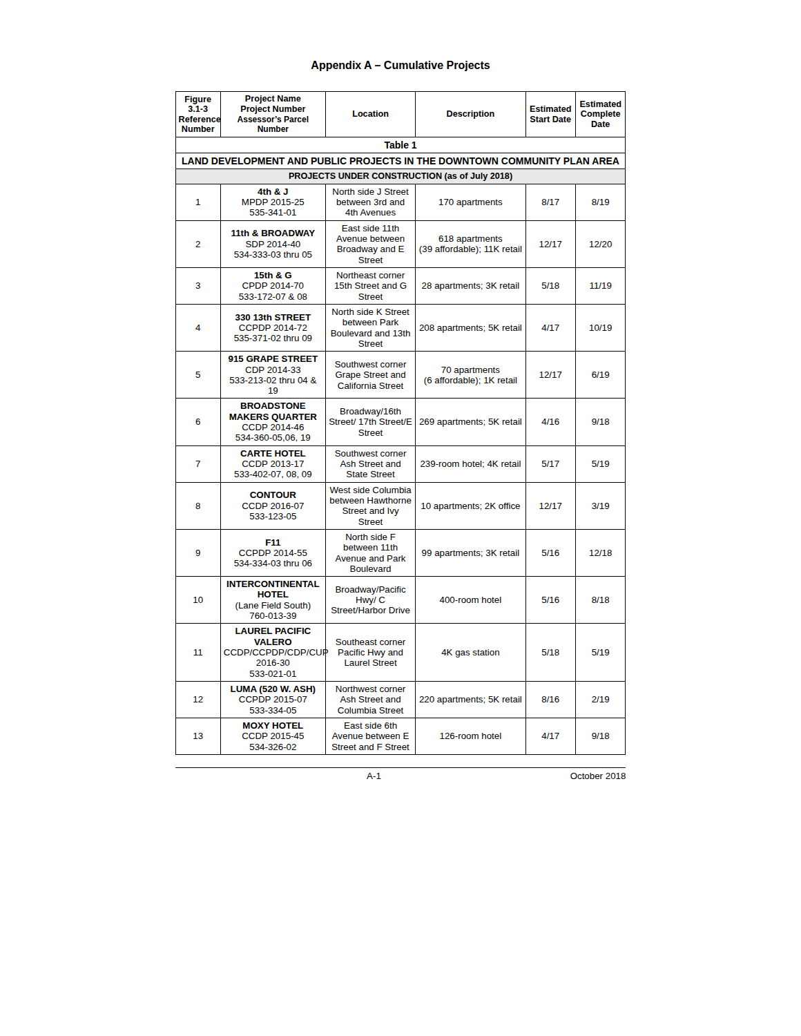Appendix A – Cumulative Projects
| Table 1 |
| LAND DEVELOPMENT AND PUBLIC PROJECTS IN THE DOWNTOWN COMMUNITY PLAN AREA |
| Figure 3.1-3 Reference Number | Project Name Project Number Assessor’s Parcel Number | Location | Description | Estimated Start Date | Estimated Complete Date |
| PROJECTS UNDER CONSTRUCTION (as of July 2018) |
| 1 | 4th & J MPDP 2015-25 535-341-01 | North side J Street between 3rd and 4th Avenues | 170 apartments | 8/17 | 8/19 |
| 2 | 11th & BROADWAY SDP 2014-40 534-333-03 thru 05 | East side 11th Avenue between Broadway and E Street | 618 apartments (39 affordable); 11K retail | 12/17 | 12/20 |
| 3 | 15th & G CPDP 2014-70 533-172-07 & 08 | Northeast corner 15th Street and G Street | 28 apartments; 3K retail | 5/18 | 11/19 |
| 4 | 330 13th STREET CCPDP 2014-72 535-371-02 thru 09 | North side K Street between Park Boulevard and 13th Street | 208 apartments; 5K retail | 4/17 | 10/19 |
| 5 | 915 GRAPE STREET CDP 2014-33 533-213-02 thru 04 & 19 | Southwest corner Grape Street and California Street | 70 apartments (6 affordable); 1K retail | 12/17 | 6/19 |
| 6 | BROADSTONE MAKERS QUARTER CCDP 2014-46 534-360-05,06, 19 | Broadway/16th Street/ 17th Street/E Street | 269 apartments; 5K retail | 4/16 | 9/18 |
| 7 | CARTE HOTEL CCDP 2013-17 533-402-07, 08, 09 | Southwest corner Ash Street and State Street | 239-room hotel; 4K retail | 5/17 | 5/19 |
| 8 | CONTOUR CCDP 2016-07 533-123-05 | West side Columbia between Hawthorne Street and Ivy Street | 10 apartments; 2K office | 12/17 | 3/19 |
| 9 | F11 CCPDP 2014-55 534-334-03 thru 06 | North side F between 11th Avenue and Park Boulevard | 99 apartments; 3K retail | 5/16 | 12/18 |
| 10 | INTERCONTINENTAL HOTEL (Lane Field South) 760-013-39 | Broadway/Pacific Hwy/ C Street/Harbor Drive | 400-room hotel | 5/16 | 8/18 |
| 11 | LAUREL PACIFIC VALERO CCDP/CCPDP/CDP/CUP 2016-30 533-021-01 | Southeast corner Pacific Hwy and Laurel Street | 4K gas station | 5/18 | 5/19 |
| 12 | LUMA (520 W. ASH) CCPDP 2015-07 533-334-05 | Northwest corner Ash Street and Columbia Street | 220 apartments; 5K retail | 8/16 | 2/19 |
| 13 | MOXY HOTEL CCDP 2015-45 534-326-02 | East side 6th Avenue between E Street and F Street | 126-room hotel | 4/17 | 9/18 |
A-1
October 2018